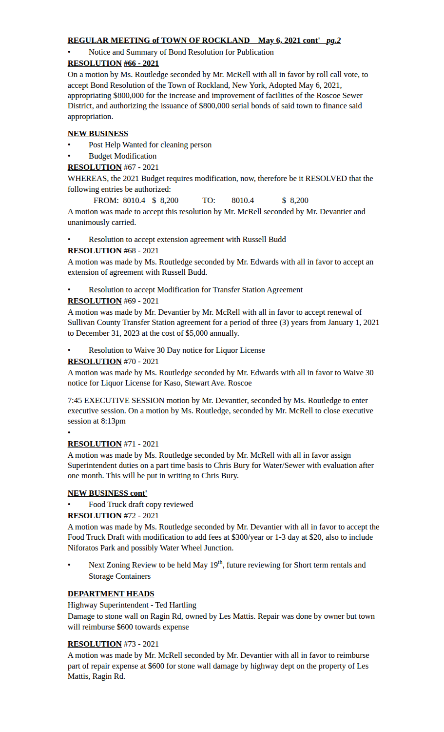REGULAR MEETING of TOWN OF ROCKLAND May 6, 2021 cont' pg.2
•Notice and Summary of Bond Resolution for Publication
RESOLUTION #66 - 2021
On a motion by Ms. Routledge seconded by Mr. McRell with all in favor by roll call vote, to accept Bond Resolution of the Town of Rockland, New York, Adopted May 6, 2021, appropriating $800,000 for the increase and improvement of facilities of the Roscoe Sewer District, and authorizing the issuance of $800,000 serial bonds of said town to finance said appropriation.
NEW BUSINESS
•Post Help Wanted for cleaning person
•Budget Modification
RESOLUTION #67 - 2021
WHEREAS, the 2021 Budget requires modification, now, therefore be it RESOLVED that the following entries be authorized:
FROM: 8010.4$ 8,200 TO: 8010.4$ 8,200
A motion was made to accept this resolution by Mr. McRell seconded by Mr. Devantier and unanimously carried.
•Resolution to accept extension agreement with Russell Budd
RESOLUTION #68 - 2021
A motion was made by Ms. Routledge seconded by Mr. Edwards with all in favor to accept an extension of agreement with Russell Budd.
•Resolution to accept Modification for Transfer Station Agreement
RESOLUTION #69 - 2021
A motion was made by Mr. Devantier by Mr. McRell with all in favor to accept renewal of Sullivan County Transfer Station agreement for a period of three (3) years from January 1, 2021 to December 31, 2023 at the cost of $5,000 annually.
•Resolution to Waive 30 Day notice for Liquor License
RESOLUTION #70 - 2021
A motion was made by Ms. Routledge seconded by Mr. Edwards with all in favor to Waive 30 notice for Liquor License for Kaso, Stewart Ave. Roscoe
7:45 EXECUTIVE SESSION motion by Mr. Devantier, seconded by Ms. Routledge to enter executive session. On a motion by Ms. Routledge, seconded by Mr. McRell to close executive session at 8:13pm
•
RESOLUTION #71 - 2021
A motion was made by Ms. Routledge seconded by Mr. McRell with all in favor assign Superintendent duties on a part time basis to Chris Bury for Water/Sewer with evaluation after one month. This will be put in writing to Chris Bury.
NEW BUSINESS cont'
•Food Truck draft copy reviewed
RESOLUTION #72 - 2021
A motion was made by Ms. Routledge seconded by Mr. Devantier with all in favor to accept the Food Truck Draft with modification to add fees at $300/year or 1-3 day at $20, also to include Niforatos Park and possibly Water Wheel Junction.
•Next Zoning Review to be held May 19th, future reviewing for Short term rentals and
Storage Containers
DEPARTMENT HEADS
Highway Superintendent - Ted Hartling
Damage to stone wall on Ragin Rd, owned by Les Mattis. Repair was done by owner but town will reimburse $600 towards expense
RESOLUTION #73 - 2021
A motion was made by Mr. McRell seconded by Mr. Devantier with all in favor to reimburse part of repair expense at $600 for stone wall damage by highway dept on the property of Les Mattis, Ragin Rd.